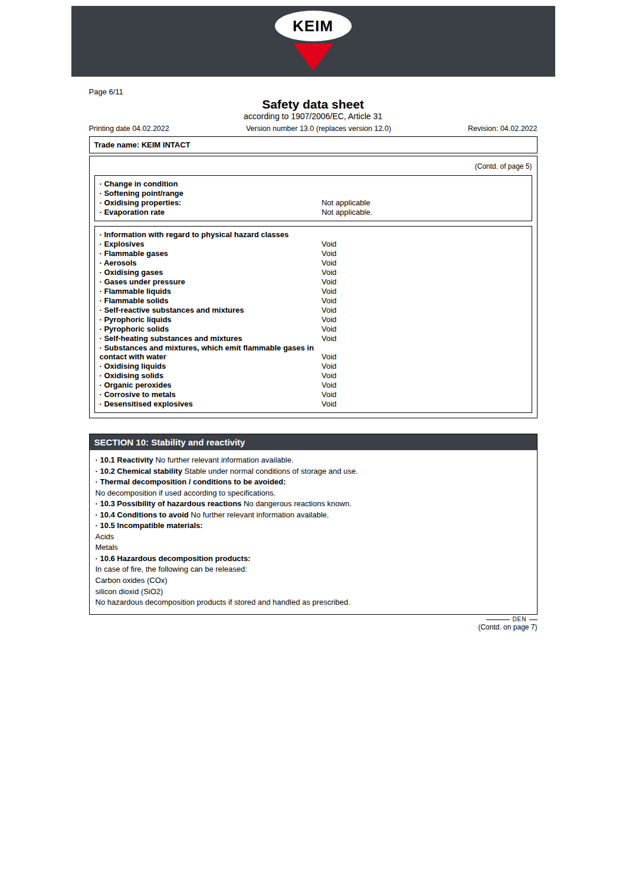KEIM
Page 6/11
Safety data sheet
according to 1907/2006/EC, Article 31
Printing date 04.02.2022 Version number 13.0 (replaces version 12.0) Revision: 04.02.2022
Trade name: KEIM INTACT
(Contd. of page 5)
| Change in condition | |
| Softening point/range | |
| Oxidising properties: | Not applicable |
| Evaporation rate | Not applicable. |
| Information with regard to physical hazard classes | |
| Explosives | Void |
| Flammable gases | Void |
| Aerosols | Void |
| Oxidising gases | Void |
| Gases under pressure | Void |
| Flammable liquids | Void |
| Flammable solids | Void |
| Self-reactive substances and mixtures | Void |
| Pyrophoric liquids | Void |
| Pyrophoric solids | Void |
| Self-heating substances and mixtures | Void |
| Substances and mixtures, which emit flammable gases in contact with water | Void |
| Oxidising liquids | Void |
| Oxidising solids | Void |
| Organic peroxides | Void |
| Corrosive to metals | Void |
| Desensitised explosives | Void |
SECTION 10: Stability and reactivity
10.1 Reactivity No further relevant information available.
10.2 Chemical stability Stable under normal conditions of storage and use.
Thermal decomposition / conditions to be avoided:
No decomposition if used according to specifications.
10.3 Possibility of hazardous reactions No dangerous reactions known.
10.4 Conditions to avoid No further relevant information available.
10.5 Incompatible materials:
Acids
Metals
10.6 Hazardous decomposition products:
In case of fire, the following can be released:
Carbon oxides (COx)
silicon dioxid (SiO2)
No hazardous decomposition products if stored and handled as prescribed.
DEN
(Contd. on page 7)